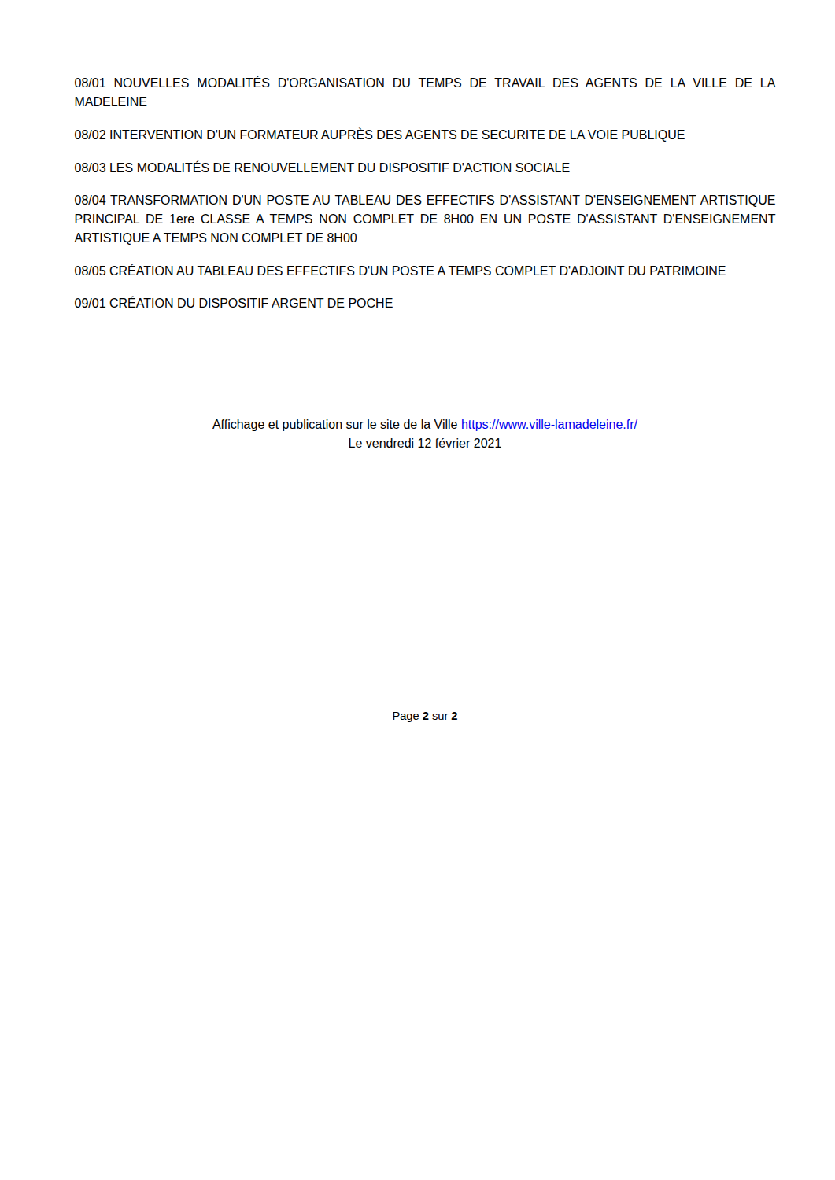08/01 NOUVELLES MODALITÉS D'ORGANISATION DU TEMPS DE TRAVAIL DES AGENTS DE LA VILLE DE LA MADELEINE
08/02 INTERVENTION D'UN FORMATEUR AUPRÈS DES AGENTS DE SECURITE DE LA VOIE PUBLIQUE
08/03 LES MODALITÉS DE RENOUVELLEMENT DU DISPOSITIF D'ACTION SOCIALE
08/04 TRANSFORMATION D'UN POSTE AU TABLEAU DES EFFECTIFS D'ASSISTANT D'ENSEIGNEMENT ARTISTIQUE PRINCIPAL DE 1ere CLASSE A TEMPS NON COMPLET DE 8H00 EN UN POSTE D'ASSISTANT D'ENSEIGNEMENT ARTISTIQUE A TEMPS NON COMPLET DE 8H00
08/05 CRÉATION AU TABLEAU DES EFFECTIFS D'UN POSTE A TEMPS COMPLET D'ADJOINT DU PATRIMOINE
09/01 CRÉATION DU DISPOSITIF ARGENT DE POCHE
Affichage et publication sur le site de la Ville https://www.ville-lamadeleine.fr/
Le vendredi 12 février 2021
Page 2 sur 2